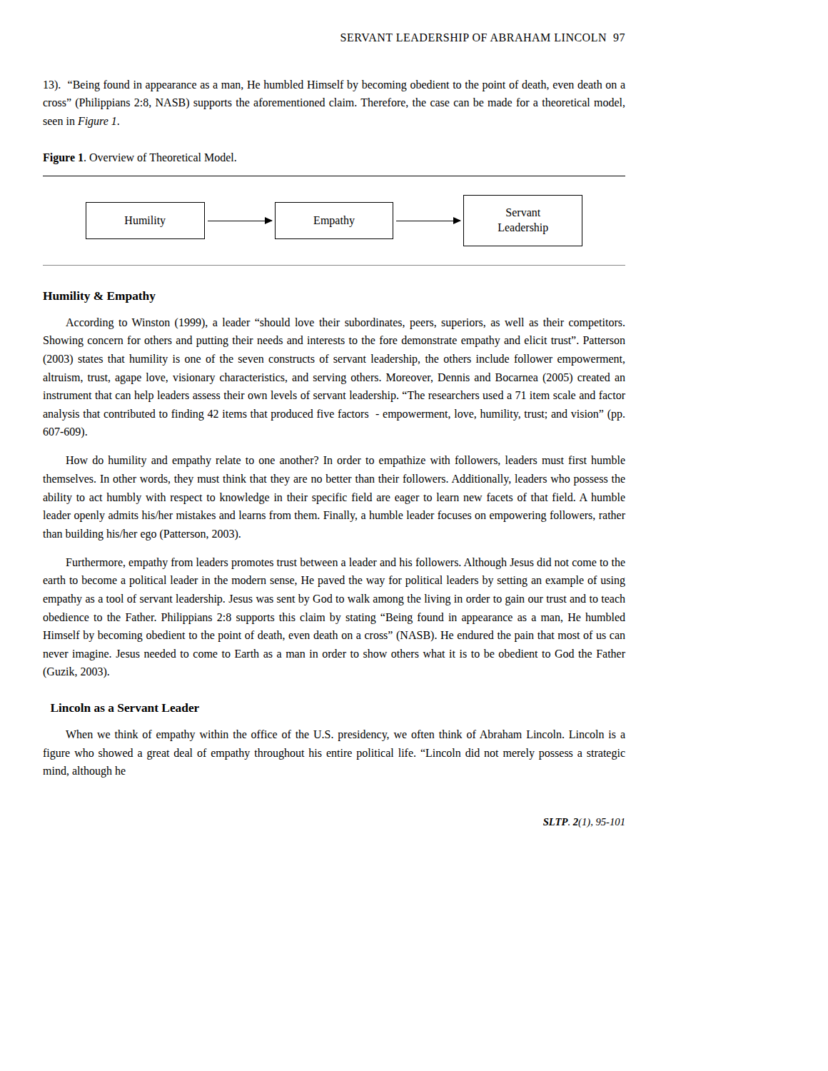SERVANT LEADERSHIP OF ABRAHAM LINCOLN 97
13). “Being found in appearance as a man, He humbled Himself by becoming obedient to the point of death, even death on a cross” (Philippians 2:8, NASB) supports the aforementioned claim. Therefore, the case can be made for a theoretical model, seen in Figure 1.
Figure 1. Overview of Theoretical Model.
Humility
Empathy
Servant
Leadership
Humility & Empathy
According to Winston (1999), a leader “should love their subordinates, peers, superiors, as well as their competitors. Showing concern for others and putting their needs and interests to the fore demonstrate empathy and elicit trust”. Patterson (2003) states that humility is one of the seven constructs of servant leadership, the others include follower empowerment, altruism, trust, agape love, visionary characteristics, and serving others. Moreover, Dennis and Bocarnea (2005) created an instrument that can help leaders assess their own levels of servant leadership. “The researchers used a 71 item scale and factor analysis that contributed to finding 42 items that produced five factors - empowerment, love, humility, trust; and vision” (pp. 607-609).
How do humility and empathy relate to one another? In order to empathize with followers, leaders must first humble themselves. In other words, they must think that they are no better than their followers. Additionally, leaders who possess the ability to act humbly with respect to knowledge in their specific field are eager to learn new facets of that field. A humble leader openly admits his/her mistakes and learns from them. Finally, a humble leader focuses on empowering followers, rather than building his/her ego (Patterson, 2003).
Furthermore, empathy from leaders promotes trust between a leader and his followers. Although Jesus did not come to the earth to become a political leader in the modern sense, He paved the way for political leaders by setting an example of using empathy as a tool of servant leadership. Jesus was sent by God to walk among the living in order to gain our trust and to teach obedience to the Father. Philippians 2:8 supports this claim by stating “Being found in appearance as a man, He humbled Himself by becoming obedient to the point of death, even death on a cross” (NASB). He endured the pain that most of us can never imagine. Jesus needed to come to Earth as a man in order to show others what it is to be obedient to God the Father (Guzik, 2003).
Lincoln as a Servant Leader
When we think of empathy within the office of the U.S. presidency, we often think of Abraham Lincoln. Lincoln is a figure who showed a great deal of empathy throughout his entire political life. “Lincoln did not merely possess a strategic mind, although he
SLTP. 2(1), 95-101